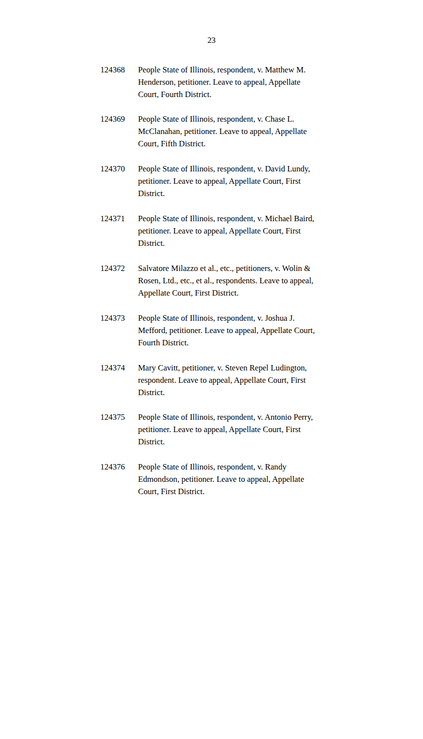23
124368 People State of Illinois, respondent, v. Matthew M. Henderson, petitioner. Leave to appeal, Appellate Court, Fourth District.
124369 People State of Illinois, respondent, v. Chase L. McClanahan, petitioner. Leave to appeal, Appellate Court, Fifth District.
124370 People State of Illinois, respondent, v. David Lundy, petitioner. Leave to appeal, Appellate Court, First District.
124371 People State of Illinois, respondent, v. Michael Baird, petitioner. Leave to appeal, Appellate Court, First District.
124372 Salvatore Milazzo et al., etc., petitioners, v. Wolin & Rosen, Ltd., etc., et al., respondents. Leave to appeal, Appellate Court, First District.
124373 People State of Illinois, respondent, v. Joshua J. Mefford, petitioner. Leave to appeal, Appellate Court, Fourth District.
124374 Mary Cavitt, petitioner, v. Steven Repel Ludington, respondent. Leave to appeal, Appellate Court, First District.
124375 People State of Illinois, respondent, v. Antonio Perry, petitioner. Leave to appeal, Appellate Court, First District.
124376 People State of Illinois, respondent, v. Randy Edmondson, petitioner. Leave to appeal, Appellate Court, First District.